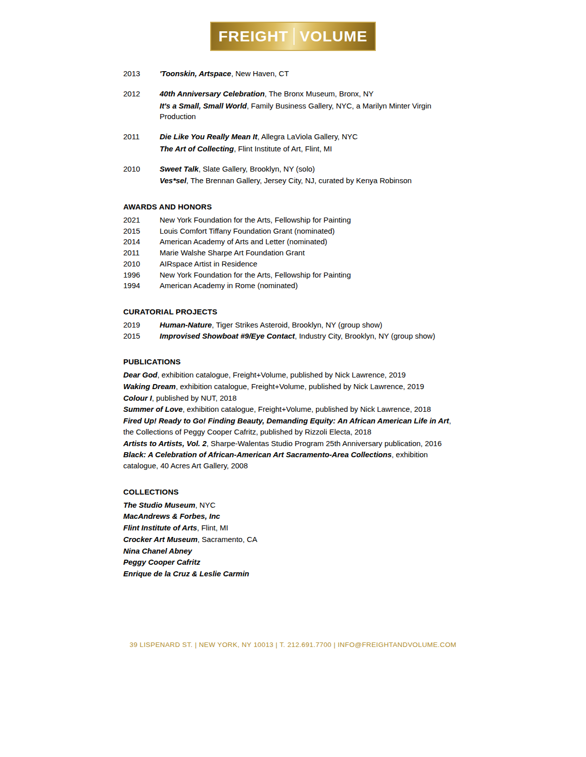Freight Volume
2013
'Toonskin, Artspace, New Haven, CT
2012
40th Anniversary Celebration, The Bronx Museum, Bronx, NY
It's a Small, Small World, Family Business Gallery, NYC, a Marilyn Minter Virgin Production
2011
Die Like You Really Mean It, Allegra LaViola Gallery, NYC
The Art of Collecting, Flint Institute of Art, Flint, MI
2010
Sweet Talk, Slate Gallery, Brooklyn, NY (solo)
Ves*sel, The Brennan Gallery, Jersey City, NJ, curated by Kenya Robinson
AWARDS AND HONORS
2021 New York Foundation for the Arts, Fellowship for Painting
2015 Louis Comfort Tiffany Foundation Grant (nominated)
2014 American Academy of Arts and Letter (nominated)
2011 Marie Walshe Sharpe Art Foundation Grant
2010 AIRspace Artist in Residence
1996 New York Foundation for the Arts, Fellowship for Painting
1994 American Academy in Rome (nominated)
CURATORIAL PROJECTS
2019 Human-Nature, Tiger Strikes Asteroid, Brooklyn, NY (group show)
2015 Improvised Showboat #9/Eye Contact, Industry City, Brooklyn, NY (group show)
PUBLICATIONS
Dear God, exhibition catalogue, Freight+Volume, published by Nick Lawrence, 2019
Waking Dream, exhibition catalogue, Freight+Volume, published by Nick Lawrence, 2019
Colour I, published by NUT, 2018
Summer of Love, exhibition catalogue, Freight+Volume, published by Nick Lawrence, 2018
Fired Up! Ready to Go! Finding Beauty, Demanding Equity: An African American Life in Art, the Collections of Peggy Cooper Cafritz, published by Rizzoli Electa, 2018
Artists to Artists, Vol. 2, Sharpe-Walentas Studio Program 25th Anniversary publication, 2016
Black: A Celebration of African-American Art Sacramento-Area Collections, exhibition catalogue, 40 Acres Art Gallery, 2008
COLLECTIONS
The Studio Museum, NYC
MacAndrews & Forbes, Inc
Flint Institute of Arts, Flint, MI
Crocker Art Museum, Sacramento, CA
Nina Chanel Abney
Peggy Cooper Cafritz
Enrique de la Cruz & Leslie Carmin
39 LISPENARD ST. | NEW YORK, NY 10013 | T. 212.691.7700 | INFO@FREIGHTANDVOLUME.COM